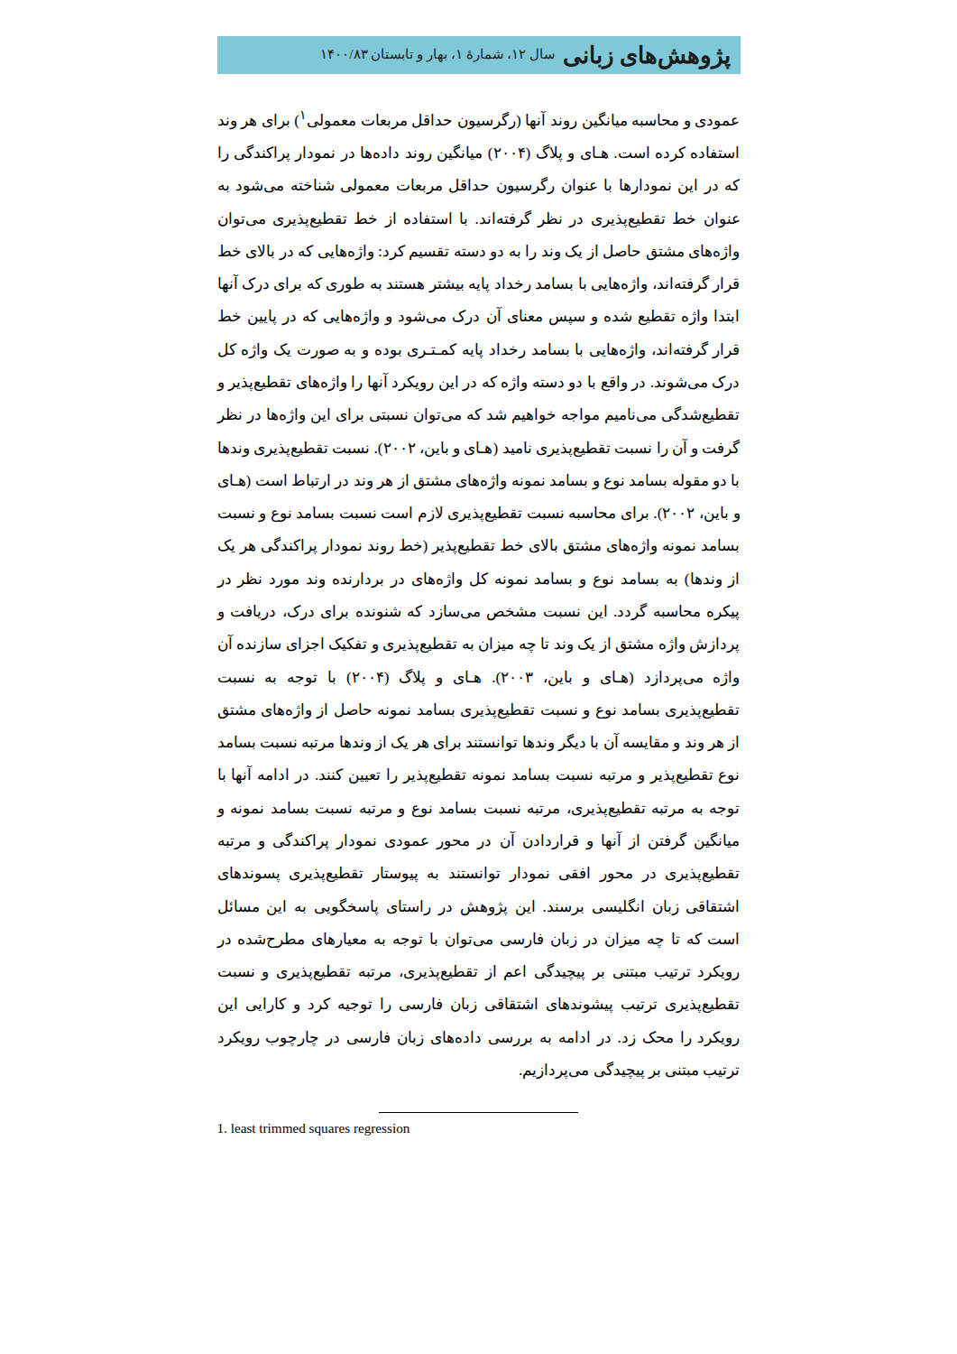پژوهش‌های زبانی سال ۱۲، شمارۀ ۱، بهار و تابستان ۱۴۰۰/۸۳
عمودی و محاسبه میانگین روند آنها (رگرسیون حداقل مربعات معمولی۱) برای هر وند استفاده کرده است. هـای و پلاگ (۲۰۰۴) میانگین روند داده‌ها در نمودار پراکندگی را که در این نمودارها با عنوان رگرسیون حداقل مربعات معمولی شناخته می‌شود به عنوان خط تقطیع‌پذیری در نظر گرفته‌اند. با استفاده از خط تقطیع‌پذیری می‌توان واژه‌های مشتق حاصل از یک وند را به دو دسته تقسیم کرد: واژه‌هایی که در بالای خط قرار گرفته‌اند، واژه‌هایی با بسامد رخداد پایه بیشتر هستند به طوری که برای درک آنها ابتدا واژه تقطیع شده و سپس معنای آن درک می‌شود و واژه‌هایی که در پایین خط قرار گرفته‌اند، واژه‌هایی با بسامد رخداد پایه کمـتـری بوده و به صورت یک واژه کل درک می‌شوند. در واقع با دو دسته واژه که در این رویکرد آنها را واژه‌های تقطیع‌پذیر و تقطیع‌شدگی می‌نامیم مواجه خواهیم شد که می‌توان نسبتی برای این واژه‌ها در نظر گرفت و آن را نسبت تقطیع‌پذیری نامید (هـای و باین، ۲۰۰۲). نسبت تقطیع‌پذیری وندها با دو مقوله بسامد نوع و بسامد نمونه واژه‌های مشتق از هر وند در ارتباط است (هـای و باین، ۲۰۰۲). برای محاسبه نسبت تقطیع‌پذیری لازم است نسبت بسامد نوع و نسبت بسامد نمونه واژه‌های مشتق بالای خط تقطیع‌پذیر (خط روند نمودار پراکندگی هر یک از وندها) به بسامد نوع و بسامد نمونه کل واژه‌های در بردارنده وند مورد نظر در پیکره محاسبه گردد. این نسبت مشخص می‌سازد که شنونده برای درک، دریافت و پردازش واژه مشتق از یک وند تا چه میزان به تقطیع‌پذیری و تفکیک اجزای سازنده آن واژه می‌پردازد (هـای و باین، ۲۰۰۳). هـای و پلاگ (۲۰۰۴) با توجه به نسبت تقطیع‌پذیری بسامد نوع و نسبت تقطیع‌پذیری بسامد نمونه حاصل از واژه‌های مشتق از هر وند و مقایسه آن با دیگر وندها توانستند برای هر یک از وندها مرتبه نسبت بسامد نوع تقطیع‌پذیر و مرتبه نسبت بسامد نمونه تقطیع‌پذیر را تعیین کنند. در ادامه آنها با توجه به مرتبه تقطیع‌پذیری، مرتبه نسبت بسامد نوع و مرتبه نسبت بسامد نمونه و میانگین گرفتن از آنها و قراردادن آن در محور عمودی نمودار پراکندگی و مرتبه تقطیع‌پذیری در محور افقی نمودار توانستند به پیوستار تقطیع‌پذیری پسوندهای اشتقاقی زبان انگلیسی برسند. این پژوهش در راستای پاسخگویی به این مسائل است که تا چه میزان در زبان فارسی می‌توان با توجه به معیارهای مطرح‌شده در رویکرد ترتیب مبتنی بر پیچیدگی اعم از تقطیع‌پذیری، مرتبه تقطیع‌پذیری و نسبت تقطیع‌پذیری ترتیب پیشوندهای اشتقاقی زبان فارسی را توجیه کرد و کارایی این رویکرد را محک زد. در ادامه به بررسی داده‌های زبان فارسی در چارچوب رویکرد ترتیب مبتنی بر پیچیدگی می‌پردازیم.
1. least trimmed squares regression